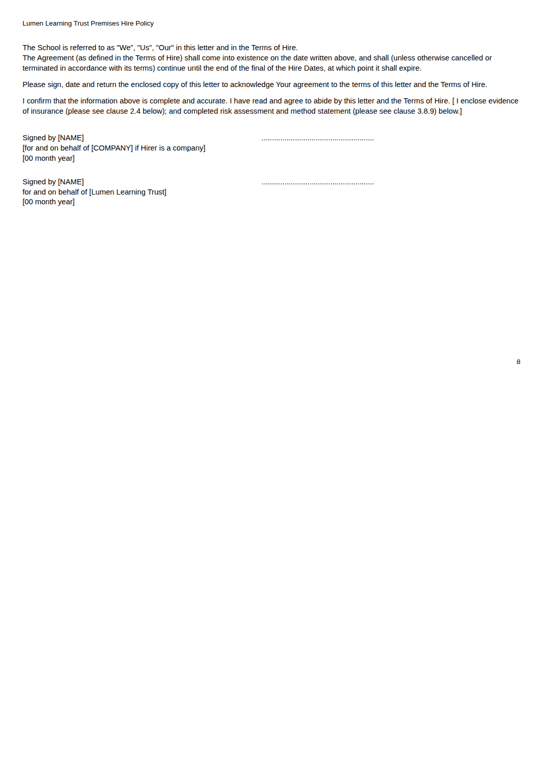Lumen Learning Trust Premises Hire Policy
The School is referred to as "We", "Us", "Our" in this letter and in the Terms of Hire.
The Agreement (as defined in the Terms of Hire) shall come into existence on the date written above, and shall (unless otherwise cancelled or terminated in accordance with its terms) continue until the end of the final of the Hire Dates, at which point it shall expire.
Please sign, date and return the enclosed copy of this letter to acknowledge Your agreement to the terms of this letter and the Terms of Hire.
I confirm that the information above is complete and accurate. I have read and agree to abide by this letter and the Terms of Hire. [ I enclose evidence of insurance (please see clause 2.4 below); and completed risk assessment and method statement (please see clause 3.8.9) below.]
| Signed by [NAME] [for and on behalf of [COMPANY] if Hirer is a company] [00 month year] | ...................................................... |
| Signed by [NAME] for and on behalf of [Lumen Learning Trust] [00 month year] | ...................................................... |
8